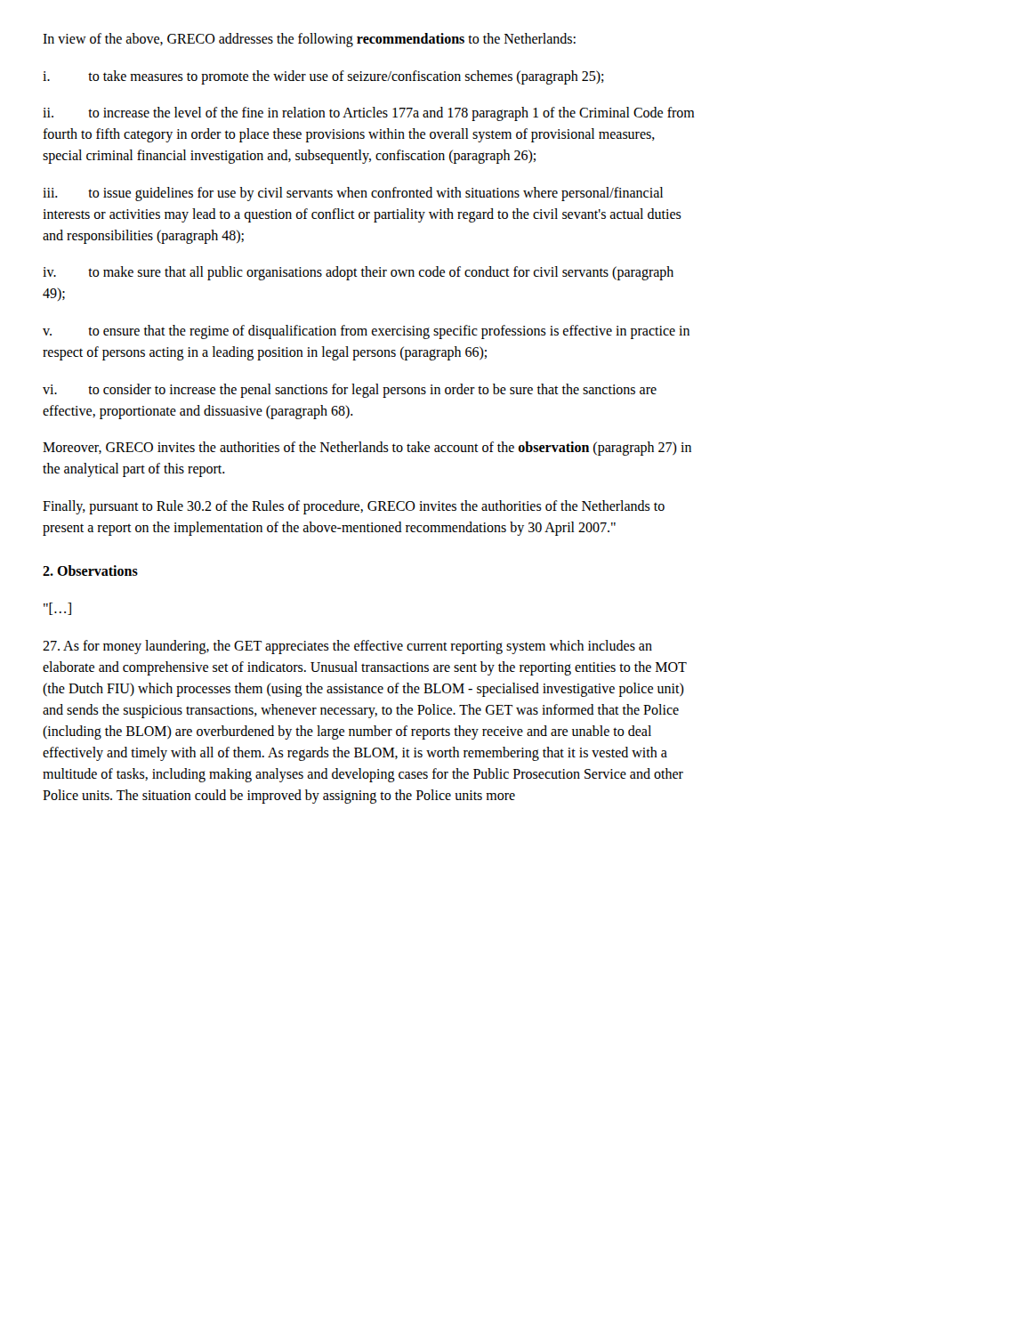In view of the above, GRECO addresses the following recommendations to the Netherlands:
i. to take measures to promote the wider use of seizure/confiscation schemes (paragraph 25);
ii. to increase the level of the fine in relation to Articles 177a and 178 paragraph 1 of the Criminal Code from fourth to fifth category in order to place these provisions within the overall system of provisional measures, special criminal financial investigation and, subsequently, confiscation (paragraph 26);
iii. to issue guidelines for use by civil servants when confronted with situations where personal/financial interests or activities may lead to a question of conflict or partiality with regard to the civil sevant's actual duties and responsibilities (paragraph 48);
iv. to make sure that all public organisations adopt their own code of conduct for civil servants (paragraph 49);
v. to ensure that the regime of disqualification from exercising specific professions is effective in practice in respect of persons acting in a leading position in legal persons (paragraph 66);
vi. to consider to increase the penal sanctions for legal persons in order to be sure that the sanctions are effective, proportionate and dissuasive (paragraph 68).
Moreover, GRECO invites the authorities of the Netherlands to take account of the observation (paragraph 27) in the analytical part of this report.
Finally, pursuant to Rule 30.2 of the Rules of procedure, GRECO invites the authorities of the Netherlands to present a report on the implementation of the above-mentioned recommendations by 30 April 2007."
2. Observations
"[…]
27. As for money laundering, the GET appreciates the effective current reporting system which includes an elaborate and comprehensive set of indicators. Unusual transactions are sent by the reporting entities to the MOT (the Dutch FIU) which processes them (using the assistance of the BLOM - specialised investigative police unit) and sends the suspicious transactions, whenever necessary, to the Police. The GET was informed that the Police (including the BLOM) are overburdened by the large number of reports they receive and are unable to deal effectively and timely with all of them. As regards the BLOM, it is worth remembering that it is vested with a multitude of tasks, including making analyses and developing cases for the Public Prosecution Service and other Police units. The situation could be improved by assigning to the Police units more